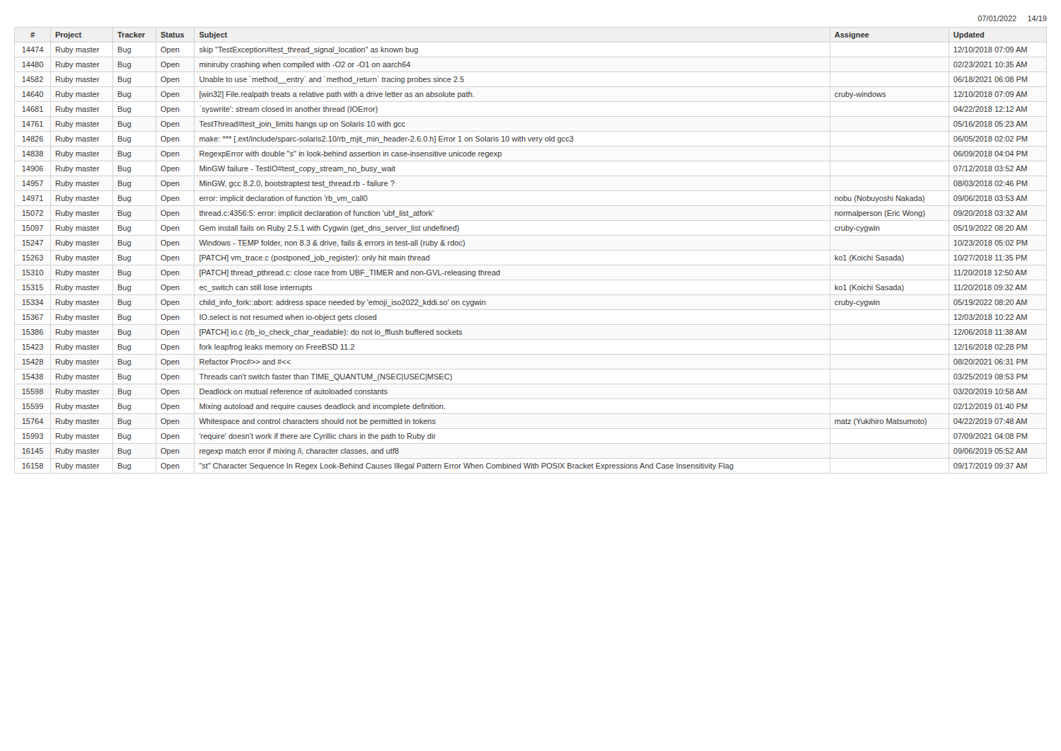07/01/2022 14/19
| # | Project | Tracker | Status | Subject | Assignee | Updated |
| --- | --- | --- | --- | --- | --- | --- |
| 14474 | Ruby master | Bug | Open | skip "TestException#test_thread_signal_location" as known bug | | 12/10/2018 07:09 AM |
| 14480 | Ruby master | Bug | Open | miniruby crashing when compiled with -O2 or -O1 on aarch64 | | 02/23/2021 10:35 AM |
| 14582 | Ruby master | Bug | Open | Unable to use `method__entry` and `method_return` tracing probes since 2.5 | | 06/18/2021 06:08 PM |
| 14640 | Ruby master | Bug | Open | [win32] File.realpath treats a relative path with a drive letter as an absolute path. | cruby-windows | 12/10/2018 07:09 AM |
| 14681 | Ruby master | Bug | Open | `syswrite': stream closed in another thread (IOError) | | 04/22/2018 12:12 AM |
| 14761 | Ruby master | Bug | Open | TestThread#test_join_limits hangs up on Solaris 10 with gcc | | 05/16/2018 05:23 AM |
| 14826 | Ruby master | Bug | Open | make: *** [.ext/include/sparc-solaris2.10/rb_mjit_min_header-2.6.0.h] Error 1 on Solaris 10 with very old gcc3 | | 06/05/2018 02:02 PM |
| 14838 | Ruby master | Bug | Open | RegexpError with double "s" in look-behind assertion in case-insensitive unicode regexp | | 06/09/2018 04:04 PM |
| 14906 | Ruby master | Bug | Open | MinGW failure - TestIO#test_copy_stream_no_busy_wait | | 07/12/2018 03:52 AM |
| 14957 | Ruby master | Bug | Open | MinGW, gcc 8.2.0, bootstraptest test_thread.rb - failure ? | | 08/03/2018 02:46 PM |
| 14971 | Ruby master | Bug | Open | error: implicit declaration of function 'rb_vm_call0 | nobu (Nobuyoshi Nakada) | 09/06/2018 03:53 AM |
| 15072 | Ruby master | Bug | Open | thread.c:4356:5: error: implicit declaration of function 'ubf_list_atfork' | normalperson (Eric Wong) | 09/20/2018 03:32 AM |
| 15097 | Ruby master | Bug | Open | Gem install fails on Ruby 2.5.1 with Cygwin (get_dns_server_list undefined) | cruby-cygwin | 05/19/2022 08:20 AM |
| 15247 | Ruby master | Bug | Open | Windows - TEMP folder, non 8.3 & drive, fails & errors in test-all (ruby & rdoc) | | 10/23/2018 05:02 PM |
| 15263 | Ruby master | Bug | Open | [PATCH] vm_trace.c (postponed_job_register): only hit main thread | ko1 (Koichi Sasada) | 10/27/2018 11:35 PM |
| 15310 | Ruby master | Bug | Open | [PATCH] thread_pthread.c: close race from UBF_TIMER and non-GVL-releasing thread | | 11/20/2018 12:50 AM |
| 15315 | Ruby master | Bug | Open | ec_switch can still lose interrupts | ko1 (Koichi Sasada) | 11/20/2018 09:32 AM |
| 15334 | Ruby master | Bug | Open | child_info_fork::abort: address space needed by 'emoji_iso2022_kddi.so' on cygwin | cruby-cygwin | 05/19/2022 08:20 AM |
| 15367 | Ruby master | Bug | Open | IO.select is not resumed when io-object gets closed | | 12/03/2018 10:22 AM |
| 15386 | Ruby master | Bug | Open | [PATCH] io.c (rb_io_check_char_readable): do not io_fflush buffered sockets | | 12/06/2018 11:38 AM |
| 15423 | Ruby master | Bug | Open | fork leapfrog leaks memory on FreeBSD 11.2 | | 12/16/2018 02:28 PM |
| 15428 | Ruby master | Bug | Open | Refactor Proc#>> and #<< | | 08/20/2021 06:31 PM |
| 15438 | Ruby master | Bug | Open | Threads can't switch faster than TIME_QUANTUM_(NSEC/USEC/MSEC) | | 03/25/2019 08:53 PM |
| 15598 | Ruby master | Bug | Open | Deadlock on mutual reference of autoloaded constants | | 03/20/2019 10:58 AM |
| 15599 | Ruby master | Bug | Open | Mixing autoload and require causes deadlock and incomplete definition. | | 02/12/2019 01:40 PM |
| 15764 | Ruby master | Bug | Open | Whitespace and control characters should not be permitted in tokens | matz (Yukihiro Matsumoto) | 04/22/2019 07:48 AM |
| 15993 | Ruby master | Bug | Open | 'require' doesn't work if there are Cyrillic chars in the path to Ruby dir | | 07/09/2021 04:08 PM |
| 16145 | Ruby master | Bug | Open | regexp match error if mixing /i, character classes, and utf8 | | 09/06/2019 05:52 AM |
| 16158 | Ruby master | Bug | Open | "st" Character Sequence In Regex Look-Behind Causes Illegal Pattern Error When Combined With POSIX Bracket Expressions And Case Insensitivity Flag | | 09/17/2019 09:37 AM |